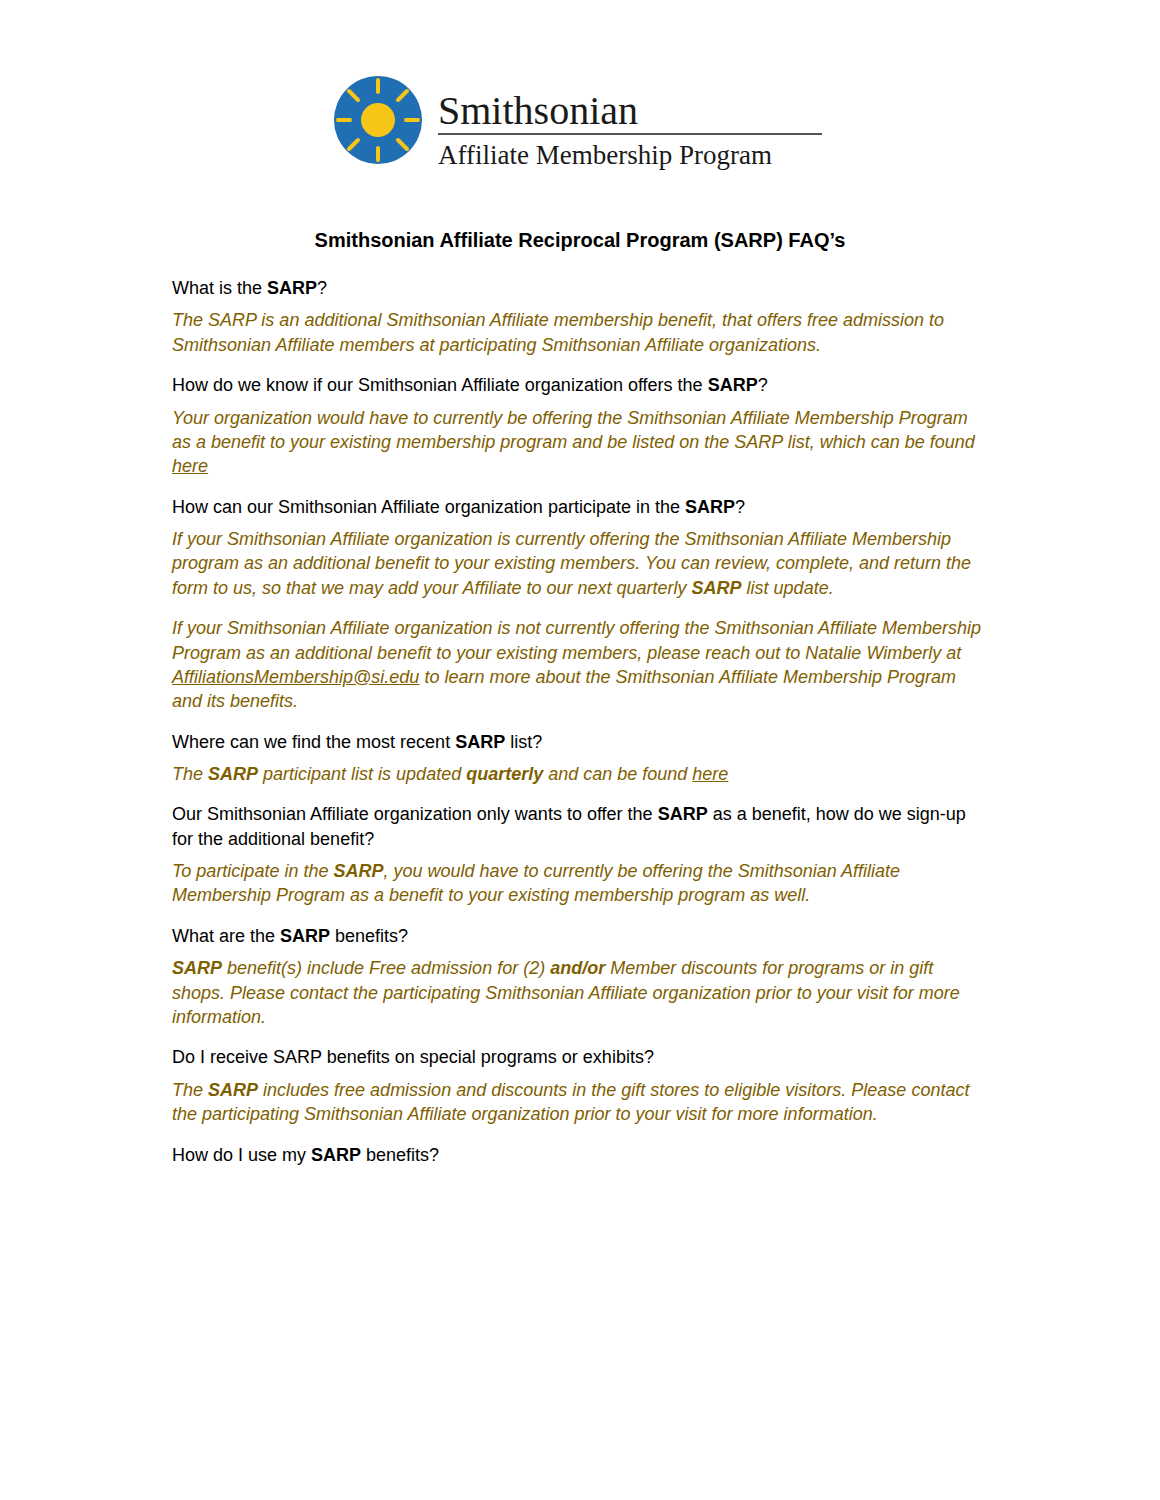Smithsonian Affiliate Membership Program
Smithsonian Affiliate Reciprocal Program (SARP) FAQ’s
What is the SARP?
The SARP is an additional Smithsonian Affiliate membership benefit, that offers free admission to Smithsonian Affiliate members at participating Smithsonian Affiliate organizations.
How do we know if our Smithsonian Affiliate organization offers the SARP?
Your organization would have to currently be offering the Smithsonian Affiliate Membership Program as a benefit to your existing membership program and be listed on the SARP list, which can be found here
How can our Smithsonian Affiliate organization participate in the SARP?
If your Smithsonian Affiliate organization is currently offering the Smithsonian Affiliate Membership program as an additional benefit to your existing members. You can review, complete, and return the form to us, so that we may add your Affiliate to our next quarterly SARP list update.
If your Smithsonian Affiliate organization is not currently offering the Smithsonian Affiliate Membership Program as an additional benefit to your existing members, please reach out to Natalie Wimberly at AffiliationsMembership@si.edu to learn more about the Smithsonian Affiliate Membership Program and its benefits.
Where can we find the most recent SARP list?
The SARP participant list is updated quarterly and can be found here
Our Smithsonian Affiliate organization only wants to offer the SARP as a benefit, how do we sign-up for the additional benefit?
To participate in the SARP, you would have to currently be offering the Smithsonian Affiliate Membership Program as a benefit to your existing membership program as well.
What are the SARP benefits?
SARP benefit(s) include Free admission for (2) and/or Member discounts for programs or in gift shops. Please contact the participating Smithsonian Affiliate organization prior to your visit for more information.
Do I receive SARP benefits on special programs or exhibits?
The SARP includes free admission and discounts in the gift stores to eligible visitors. Please contact the participating Smithsonian Affiliate organization prior to your visit for more information.
How do I use my SARP benefits?